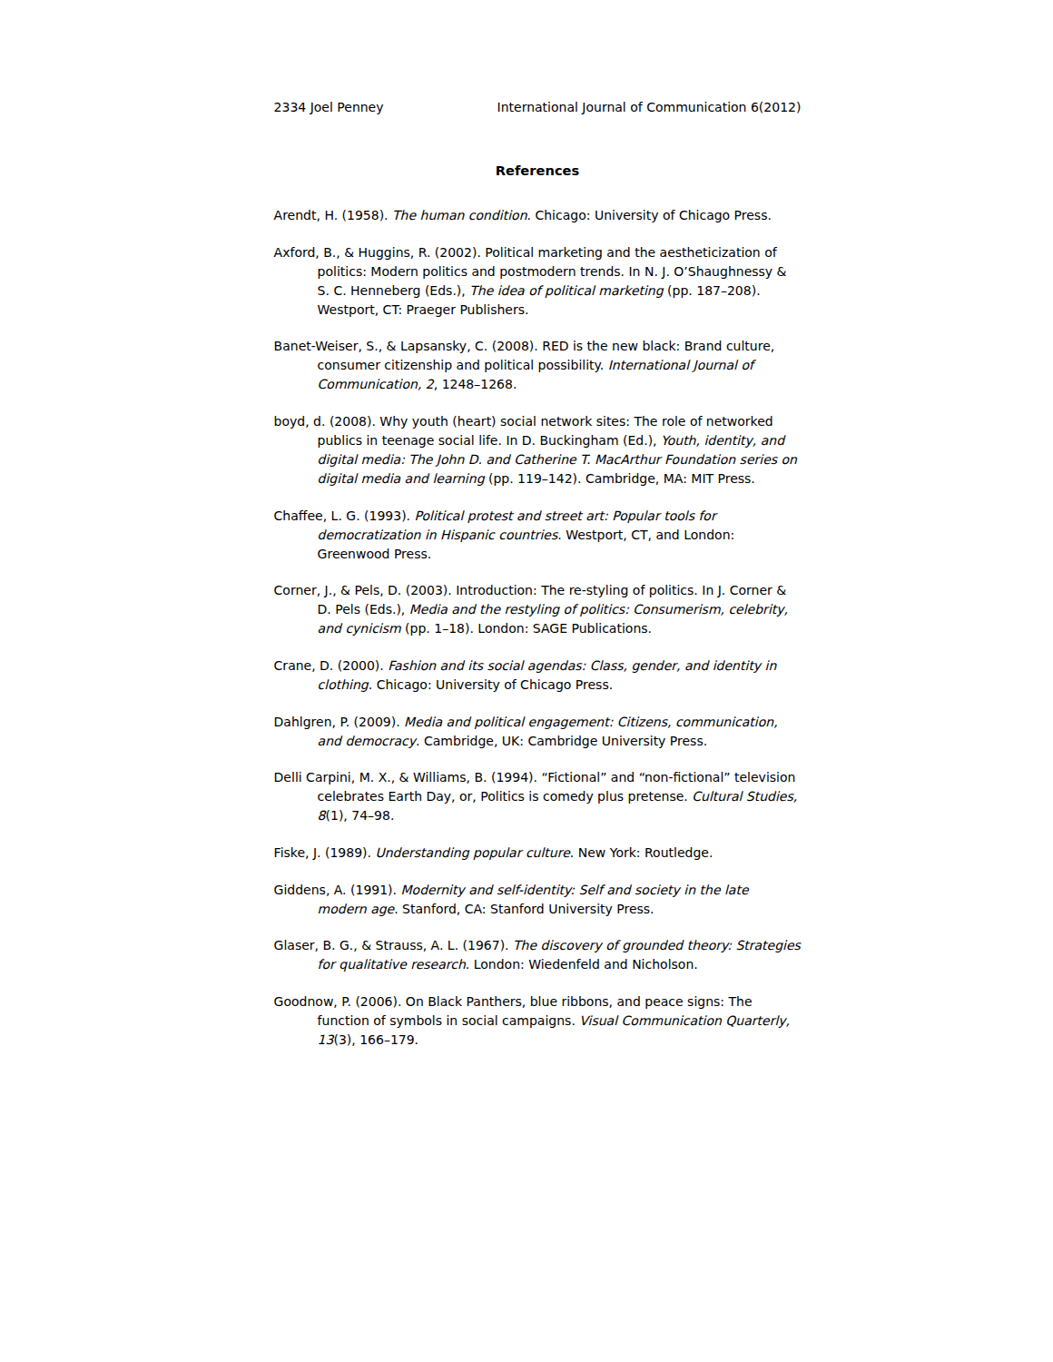2334 Joel Penney International Journal of Communication 6(2012)
References
Arendt, H. (1958). The human condition. Chicago: University of Chicago Press.
Axford, B., & Huggins, R. (2002). Political marketing and the aestheticization of politics: Modern politics and postmodern trends. In N. J. O’Shaughnessy & S. C. Henneberg (Eds.), The idea of political marketing (pp. 187–208). Westport, CT: Praeger Publishers.
Banet-Weiser, S., & Lapsansky, C. (2008). RED is the new black: Brand culture, consumer citizenship and political possibility. International Journal of Communication, 2, 1248–1268.
boyd, d. (2008). Why youth (heart) social network sites: The role of networked publics in teenage social life. In D. Buckingham (Ed.), Youth, identity, and digital media: The John D. and Catherine T. MacArthur Foundation series on digital media and learning (pp. 119–142). Cambridge, MA: MIT Press.
Chaffee, L. G. (1993). Political protest and street art: Popular tools for democratization in Hispanic countries. Westport, CT, and London: Greenwood Press.
Corner, J., & Pels, D. (2003). Introduction: The re-styling of politics. In J. Corner & D. Pels (Eds.), Media and the restyling of politics: Consumerism, celebrity, and cynicism (pp. 1–18). London: SAGE Publications.
Crane, D. (2000). Fashion and its social agendas: Class, gender, and identity in clothing. Chicago: University of Chicago Press.
Dahlgren, P. (2009). Media and political engagement: Citizens, communication, and democracy. Cambridge, UK: Cambridge University Press.
Delli Carpini, M. X., & Williams, B. (1994). “Fictional” and “non-fictional” television celebrates Earth Day, or, Politics is comedy plus pretense. Cultural Studies, 8(1), 74–98.
Fiske, J. (1989). Understanding popular culture. New York: Routledge.
Giddens, A. (1991). Modernity and self-identity: Self and society in the late modern age. Stanford, CA: Stanford University Press.
Glaser, B. G., & Strauss, A. L. (1967). The discovery of grounded theory: Strategies for qualitative research. London: Wiedenfeld and Nicholson.
Goodnow, P. (2006). On Black Panthers, blue ribbons, and peace signs: The function of symbols in social campaigns. Visual Communication Quarterly, 13(3), 166–179.